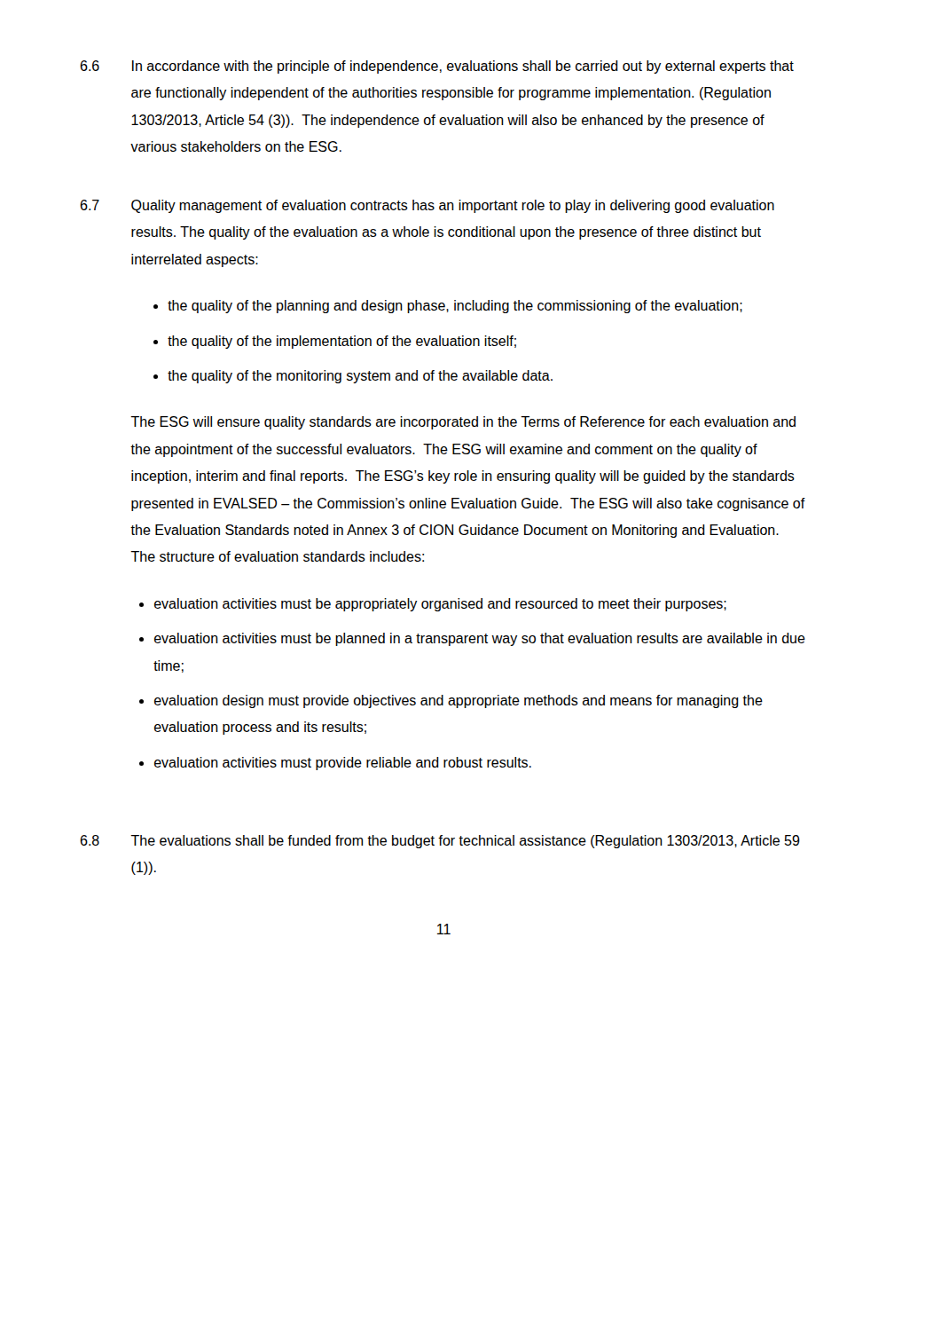6.6
In accordance with the principle of independence, evaluations shall be carried out by external experts that are functionally independent of the authorities responsible for programme implementation. (Regulation 1303/2013, Article 54 (3)). The independence of evaluation will also be enhanced by the presence of various stakeholders on the ESG.
6.7
Quality management of evaluation contracts has an important role to play in delivering good evaluation results. The quality of the evaluation as a whole is conditional upon the presence of three distinct but interrelated aspects:
the quality of the planning and design phase, including the commissioning of the evaluation;
the quality of the implementation of the evaluation itself;
the quality of the monitoring system and of the available data.
The ESG will ensure quality standards are incorporated in the Terms of Reference for each evaluation and the appointment of the successful evaluators. The ESG will examine and comment on the quality of inception, interim and final reports. The ESG’s key role in ensuring quality will be guided by the standards presented in EVALSED – the Commission’s online Evaluation Guide. The ESG will also take cognisance of the Evaluation Standards noted in Annex 3 of CION Guidance Document on Monitoring and Evaluation. The structure of evaluation standards includes:
evaluation activities must be appropriately organised and resourced to meet their purposes;
evaluation activities must be planned in a transparent way so that evaluation results are available in due time;
evaluation design must provide objectives and appropriate methods and means for managing the evaluation process and its results;
evaluation activities must provide reliable and robust results.
6.8
The evaluations shall be funded from the budget for technical assistance (Regulation 1303/2013, Article 59 (1)).
11